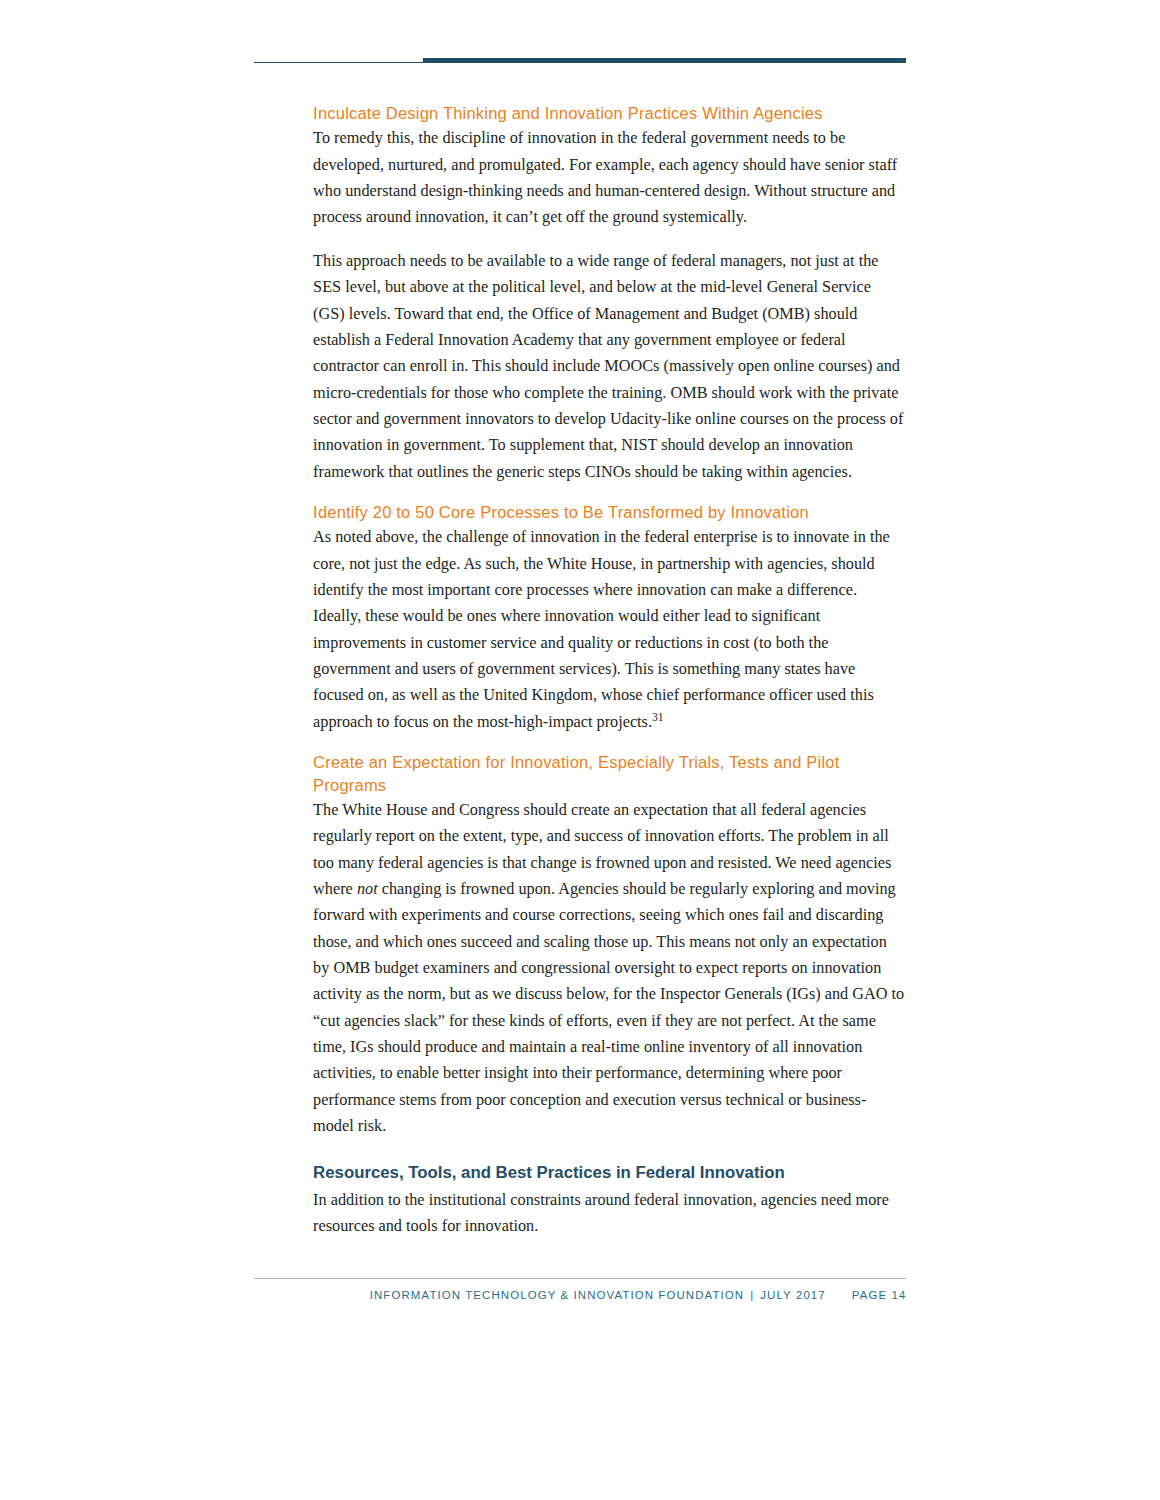Inculcate Design Thinking and Innovation Practices Within Agencies
To remedy this, the discipline of innovation in the federal government needs to be developed, nurtured, and promulgated. For example, each agency should have senior staff who understand design-thinking needs and human-centered design. Without structure and process around innovation, it can’t get off the ground systemically.
This approach needs to be available to a wide range of federal managers, not just at the SES level, but above at the political level, and below at the mid-level General Service (GS) levels. Toward that end, the Office of Management and Budget (OMB) should establish a Federal Innovation Academy that any government employee or federal contractor can enroll in. This should include MOOCs (massively open online courses) and micro-credentials for those who complete the training. OMB should work with the private sector and government innovators to develop Udacity-like online courses on the process of innovation in government. To supplement that, NIST should develop an innovation framework that outlines the generic steps CINOs should be taking within agencies.
Identify 20 to 50 Core Processes to Be Transformed by Innovation
As noted above, the challenge of innovation in the federal enterprise is to innovate in the core, not just the edge. As such, the White House, in partnership with agencies, should identify the most important core processes where innovation can make a difference. Ideally, these would be ones where innovation would either lead to significant improvements in customer service and quality or reductions in cost (to both the government and users of government services). This is something many states have focused on, as well as the United Kingdom, whose chief performance officer used this approach to focus on the most-high-impact projects.31
Create an Expectation for Innovation, Especially Trials, Tests and Pilot Programs
The White House and Congress should create an expectation that all federal agencies regularly report on the extent, type, and success of innovation efforts. The problem in all too many federal agencies is that change is frowned upon and resisted. We need agencies where not changing is frowned upon. Agencies should be regularly exploring and moving forward with experiments and course corrections, seeing which ones fail and discarding those, and which ones succeed and scaling those up. This means not only an expectation by OMB budget examiners and congressional oversight to expect reports on innovation activity as the norm, but as we discuss below, for the Inspector Generals (IGs) and GAO to “cut agencies slack” for these kinds of efforts, even if they are not perfect. At the same time, IGs should produce and maintain a real-time online inventory of all innovation activities, to enable better insight into their performance, determining where poor performance stems from poor conception and execution versus technical or business-model risk.
Resources, Tools, and Best Practices in Federal Innovation
In addition to the institutional constraints around federal innovation, agencies need more resources and tools for innovation.
INFORMATION TECHNOLOGY & INNOVATION FOUNDATION|JULY 2017PAGE 14